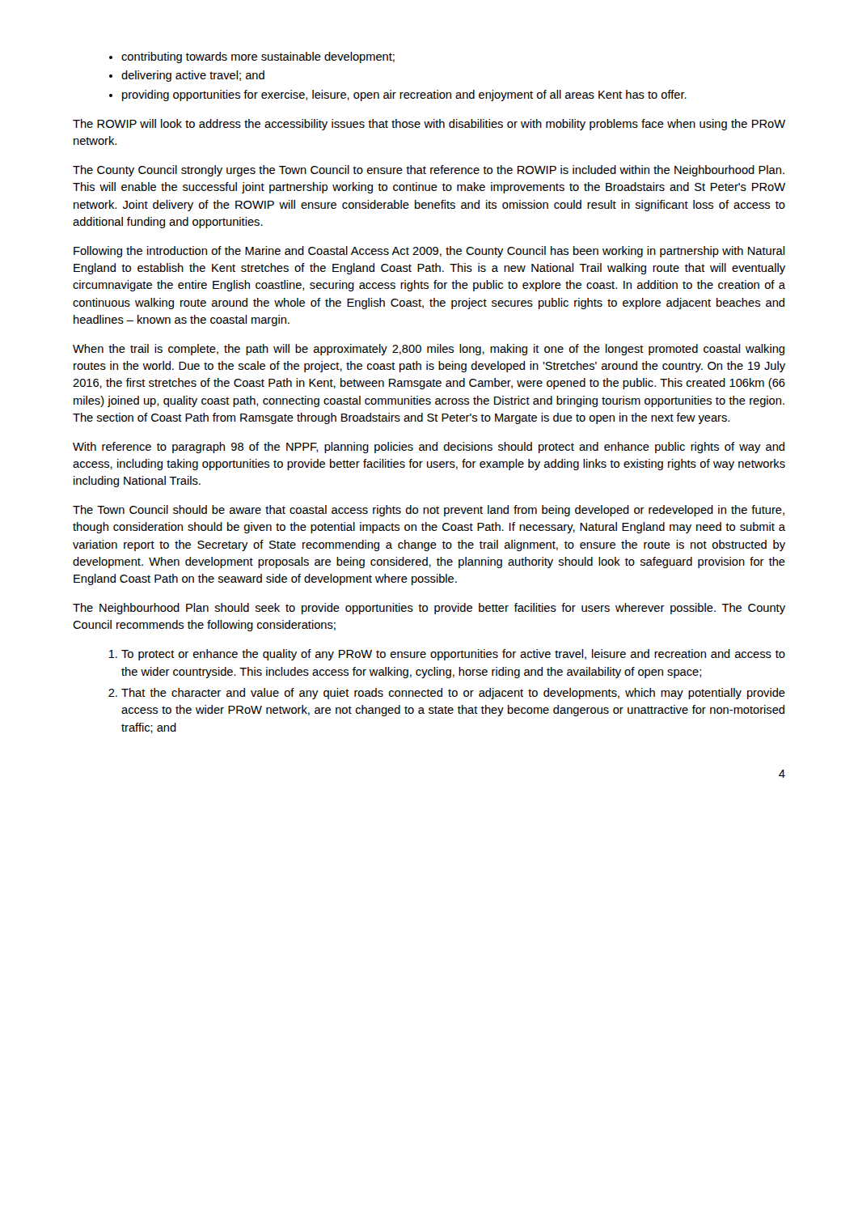contributing towards more sustainable development;
delivering active travel; and
providing opportunities for exercise, leisure, open air recreation and enjoyment of all areas Kent has to offer.
The ROWIP will look to address the accessibility issues that those with disabilities or with mobility problems face when using the PRoW network.
The County Council strongly urges the Town Council to ensure that reference to the ROWIP is included within the Neighbourhood Plan. This will enable the successful joint partnership working to continue to make improvements to the Broadstairs and St Peter's PRoW network. Joint delivery of the ROWIP will ensure considerable benefits and its omission could result in significant loss of access to additional funding and opportunities.
Following the introduction of the Marine and Coastal Access Act 2009, the County Council has been working in partnership with Natural England to establish the Kent stretches of the England Coast Path. This is a new National Trail walking route that will eventually circumnavigate the entire English coastline, securing access rights for the public to explore the coast. In addition to the creation of a continuous walking route around the whole of the English Coast, the project secures public rights to explore adjacent beaches and headlines – known as the coastal margin.
When the trail is complete, the path will be approximately 2,800 miles long, making it one of the longest promoted coastal walking routes in the world. Due to the scale of the project, the coast path is being developed in 'Stretches' around the country. On the 19 July 2016, the first stretches of the Coast Path in Kent, between Ramsgate and Camber, were opened to the public. This created 106km (66 miles) joined up, quality coast path, connecting coastal communities across the District and bringing tourism opportunities to the region. The section of Coast Path from Ramsgate through Broadstairs and St Peter's to Margate is due to open in the next few years.
With reference to paragraph 98 of the NPPF, planning policies and decisions should protect and enhance public rights of way and access, including taking opportunities to provide better facilities for users, for example by adding links to existing rights of way networks including National Trails.
The Town Council should be aware that coastal access rights do not prevent land from being developed or redeveloped in the future, though consideration should be given to the potential impacts on the Coast Path. If necessary, Natural England may need to submit a variation report to the Secretary of State recommending a change to the trail alignment, to ensure the route is not obstructed by development. When development proposals are being considered, the planning authority should look to safeguard provision for the England Coast Path on the seaward side of development where possible.
The Neighbourhood Plan should seek to provide opportunities to provide better facilities for users wherever possible. The County Council recommends the following considerations;
To protect or enhance the quality of any PRoW to ensure opportunities for active travel, leisure and recreation and access to the wider countryside. This includes access for walking, cycling, horse riding and the availability of open space;
That the character and value of any quiet roads connected to or adjacent to developments, which may potentially provide access to the wider PRoW network, are not changed to a state that they become dangerous or unattractive for non-motorised traffic; and
4